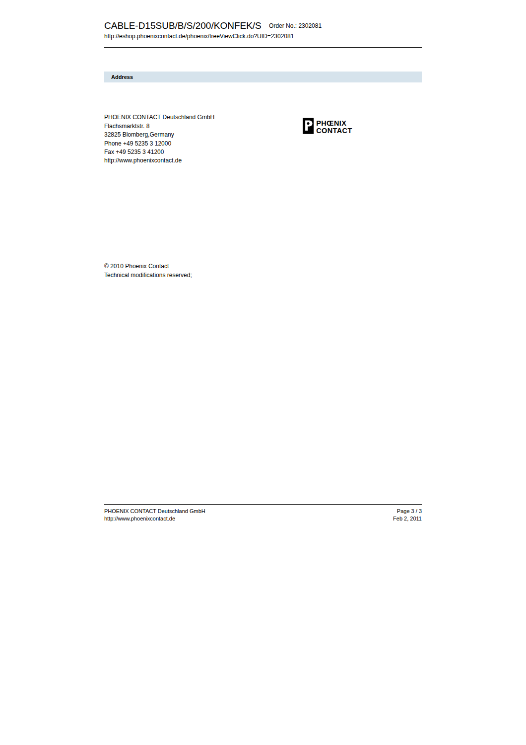CABLE-D15SUB/B/S/200/KONFEK/S Order No.: 2302081
http://eshop.phoenixcontact.de/phoenix/treeViewClick.do?UID=2302081
Address
PHOENIX CONTACT Deutschland GmbH
Flachsmarktstr. 8
32825 Blomberg,Germany
Phone +49 5235 3 12000
Fax +49 5235 3 41200
http://www.phoenixcontact.de
PHŒNIX CONTACT
© 2010 Phoenix Contact
Technical modifications reserved;
PHOENIX CONTACT Deutschland GmbH
http://www.phoenixcontact.de
Page 3 / 3
Feb 2, 2011